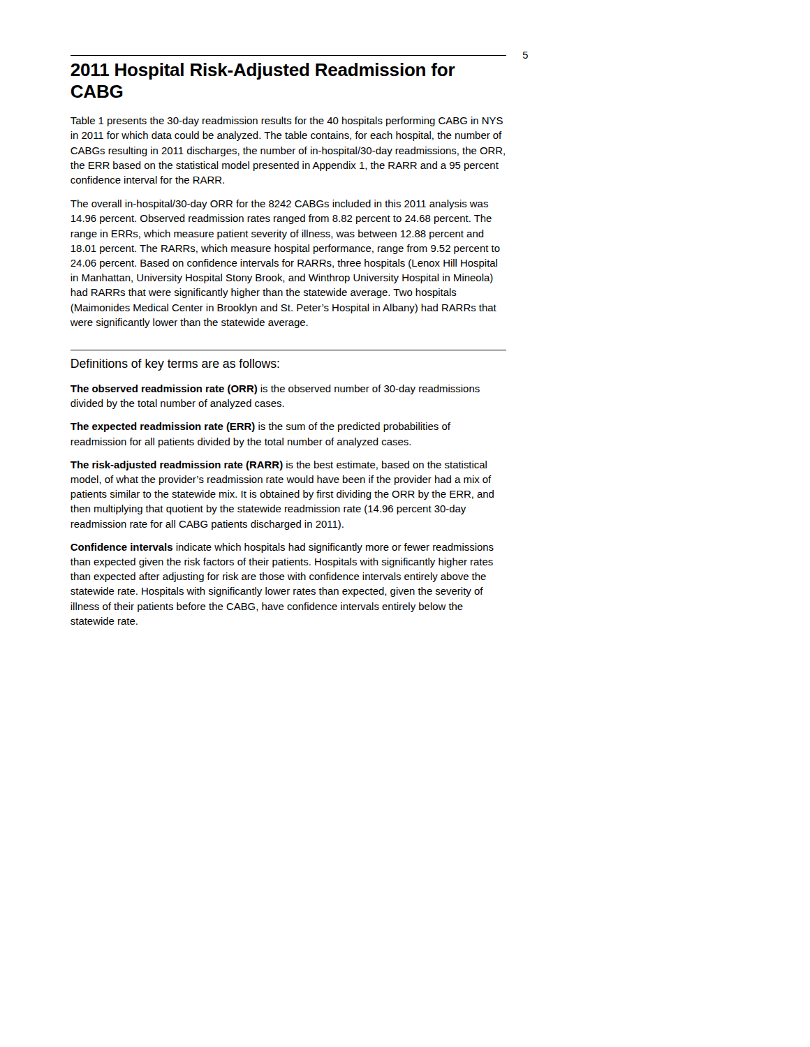5
2011 Hospital Risk-Adjusted Readmission for CABG
Table 1 presents the 30-day readmission results for the 40 hospitals performing CABG in NYS in 2011 for which data could be analyzed. The table contains, for each hospital, the number of CABGs resulting in 2011 discharges, the number of in-hospital/30-day readmissions, the ORR, the ERR based on the statistical model presented in Appendix 1, the RARR and a 95 percent confidence interval for the RARR.
The overall in-hospital/30-day ORR for the 8242 CABGs included in this 2011 analysis was 14.96 percent. Observed readmission rates ranged from 8.82 percent to 24.68 percent. The range in ERRs, which measure patient severity of illness, was between 12.88 percent and 18.01 percent. The RARRs, which measure hospital performance, range from 9.52 percent to 24.06 percent. Based on confidence intervals for RARRs, three hospitals (Lenox Hill Hospital in Manhattan, University Hospital Stony Brook, and Winthrop University Hospital in Mineola) had RARRs that were significantly higher than the statewide average. Two hospitals (Maimonides Medical Center in Brooklyn and St. Peter’s Hospital in Albany) had RARRs that were significantly lower than the statewide average.
Definitions of key terms are as follows:
The observed readmission rate (ORR) is the observed number of 30-day readmissions divided by the total number of analyzed cases.
The expected readmission rate (ERR) is the sum of the predicted probabilities of readmission for all patients divided by the total number of analyzed cases.
The risk-adjusted readmission rate (RARR) is the best estimate, based on the statistical model, of what the provider’s readmission rate would have been if the provider had a mix of patients similar to the statewide mix. It is obtained by first dividing the ORR by the ERR, and then multiplying that quotient by the statewide readmission rate (14.96 percent 30-day readmission rate for all CABG patients discharged in 2011).
Confidence intervals indicate which hospitals had significantly more or fewer readmissions than expected given the risk factors of their patients. Hospitals with significantly higher rates than expected after adjusting for risk are those with confidence intervals entirely above the statewide rate. Hospitals with significantly lower rates than expected, given the severity of illness of their patients before the CABG, have confidence intervals entirely below the statewide rate.